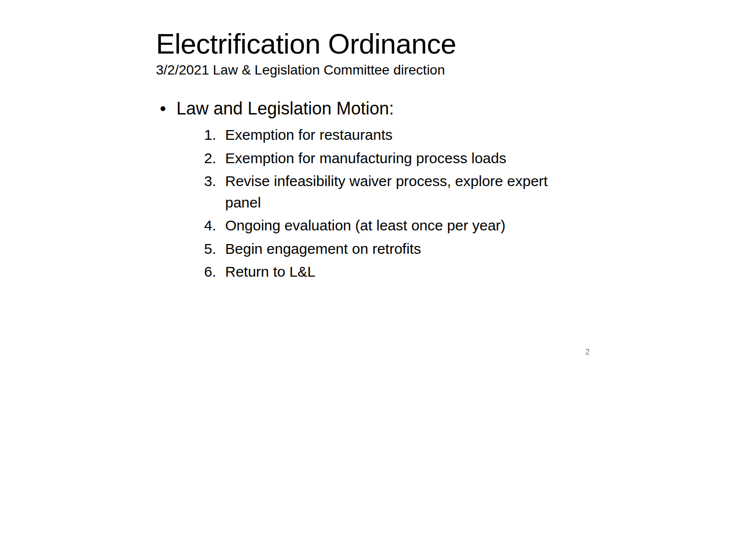Electrification Ordinance
3/2/2021 Law & Legislation Committee direction
Law and Legislation Motion:
Exemption for restaurants
Exemption for manufacturing process loads
Revise infeasibility waiver process, explore expert panel
Ongoing evaluation (at least once per year)
Begin engagement on retrofits
Return to L&L
2